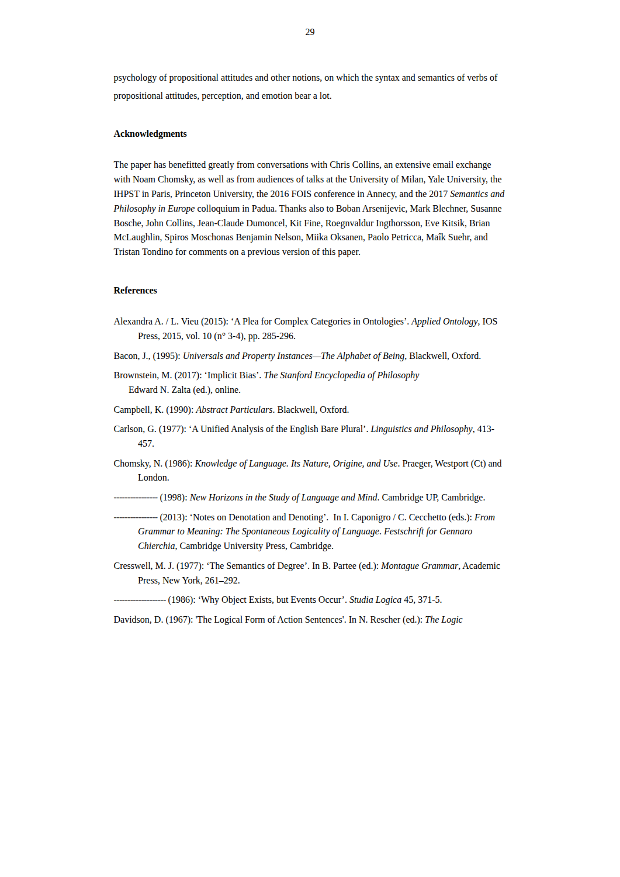29
psychology of propositional attitudes and other notions, on which the syntax and semantics of verbs of propositional attitudes, perception, and emotion bear a lot.
Acknowledgments
The paper has benefitted greatly from conversations with Chris Collins, an extensive email exchange with Noam Chomsky, as well as from audiences of talks at the University of Milan, Yale University, the IHPST in Paris, Princeton University, the 2016 FOIS conference in Annecy, and the 2017 Semantics and Philosophy in Europe colloquium in Padua. Thanks also to Boban Arsenijevic, Mark Blechner, Susanne Bosche, John Collins, Jean-Claude Dumoncel, Kit Fine, Roegnvaldur Ingthorsson, Eve Kitsik, Brian McLaughlin, Spiros Moschonas Benjamin Nelson, Miika Oksanen, Paolo Petricca, Maîk Suehr, and Tristan Tondino for comments on a previous version of this paper.
References
Alexandra A. / L. Vieu (2015): ‘A Plea for Complex Categories in Ontologies’. Applied Ontology, IOS Press, 2015, vol. 10 (n° 3-4), pp. 285-296.
Bacon, J., (1995): Universals and Property Instances—The Alphabet of Being, Blackwell, Oxford.
Brownstein, M. (2017): ‘Implicit Bias’. The Stanford Encyclopedia of Philosophy
Edward N. Zalta (ed.), online.
Campbell, K. (1990): Abstract Particulars. Blackwell, Oxford.
Carlson, G. (1977): ‘A Unified Analysis of the English Bare Plural’. Linguistics and Philosophy, 413-457.
Chomsky, N. (1986): Knowledge of Language. Its Nature, Origine, and Use. Praeger, Westport (Ct) and London.
---------------- (1998): New Horizons in the Study of Language and Mind. Cambridge UP, Cambridge.
---------------- (2013): ‘Notes on Denotation and Denoting’. In I. Caponigro / C. Cecchetto (eds.): From Grammar to Meaning: The Spontaneous Logicality of Language. Festschrift for Gennaro Chierchia, Cambridge University Press, Cambridge.
Cresswell, M. J. (1977): ‘The Semantics of Degree’. In B. Partee (ed.): Montague Grammar, Academic Press, New York, 261–292.
------------------- (1986): ‘Why Object Exists, but Events Occur’. Studia Logica 45, 371-5.
Davidson, D. (1967): 'The Logical Form of Action Sentences'. In N. Rescher (ed.): The Logic